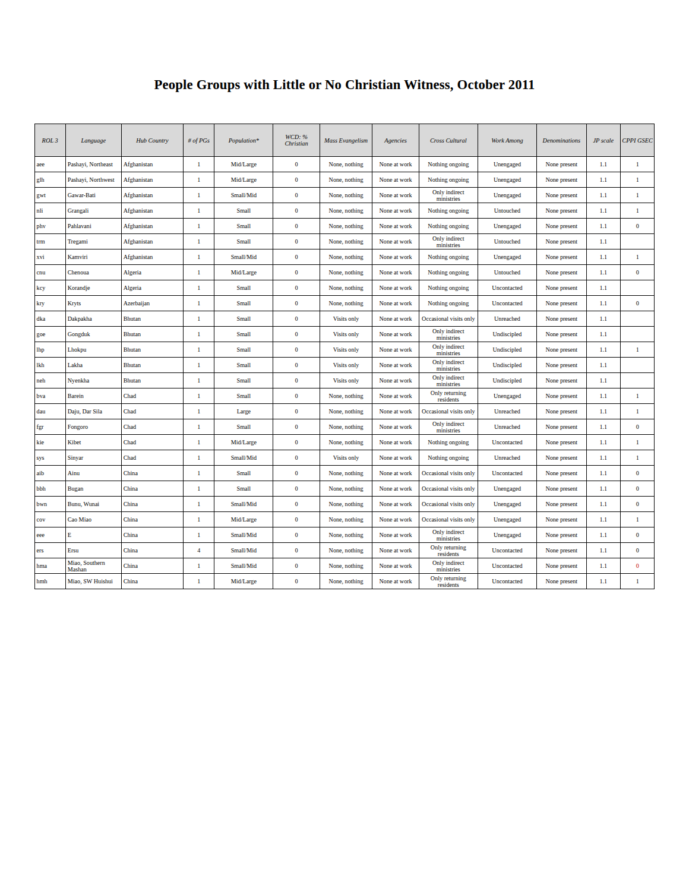People Groups with Little or No Christian Witness, October 2011
| ROL 3 | Language | Hub Country | # of PGs | Population* | WCD: % Christian | Mass Evangelism | Agencies | Cross Cultural | Work Among | Denominations | JP scale | CPPI GSEC |
| --- | --- | --- | --- | --- | --- | --- | --- | --- | --- | --- | --- | --- |
| aee | Pashayi, Northeast | Afghanistan | 1 | Mid/Large | 0 | None, nothing | None at work | Nothing ongoing | Unengaged | None present | 1.1 | 1 |
| glh | Pashayi, Northwest | Afghanistan | 1 | Mid/Large | 0 | None, nothing | None at work | Nothing ongoing | Unengaged | None present | 1.1 | 1 |
| gwt | Gawar-Bati | Afghanistan | 1 | Small/Mid | 0 | None, nothing | None at work | Only indirect ministries | Unengaged | None present | 1.1 | 1 |
| nli | Grangali | Afghanistan | 1 | Small | 0 | None, nothing | None at work | Nothing ongoing | Untouched | None present | 1.1 | 1 |
| phv | Pahlavani | Afghanistan | 1 | Small | 0 | None, nothing | None at work | Nothing ongoing | Unengaged | None present | 1.1 | 0 |
| trm | Tregami | Afghanistan | 1 | Small | 0 | None, nothing | None at work | Only indirect ministries | Untouched | None present | 1.1 | |
| xvi | Kamviri | Afghanistan | 1 | Small/Mid | 0 | None, nothing | None at work | Nothing ongoing | Unengaged | None present | 1.1 | 1 |
| cnu | Chenoua | Algeria | 1 | Mid/Large | 0 | None, nothing | None at work | Nothing ongoing | Untouched | None present | 1.1 | 0 |
| kcy | Korandje | Algeria | 1 | Small | 0 | None, nothing | None at work | Nothing ongoing | Uncontacted | None present | 1.1 | |
| kry | Kryts | Azerbaijan | 1 | Small | 0 | None, nothing | None at work | Nothing ongoing | Uncontacted | None present | 1.1 | 0 |
| dka | Dakpakha | Bhutan | 1 | Small | 0 | Visits only | None at work | Occasional visits only | Unreached | None present | 1.1 | |
| goe | Gongduk | Bhutan | 1 | Small | 0 | Visits only | None at work | Only indirect ministries | Undiscipled | None present | 1.1 | |
| lhp | Lhokpu | Bhutan | 1 | Small | 0 | Visits only | None at work | Only indirect ministries | Undiscipled | None present | 1.1 | 1 |
| lkh | Lakha | Bhutan | 1 | Small | 0 | Visits only | None at work | Only indirect ministries | Undiscipled | None present | 1.1 | |
| neh | Nyenkha | Bhutan | 1 | Small | 0 | Visits only | None at work | Only indirect ministries | Undiscipled | None present | 1.1 | |
| bva | Barein | Chad | 1 | Small | 0 | None, nothing | None at work | Only returning residents | Unengaged | None present | 1.1 | 1 |
| dau | Daju, Dar Sila | Chad | 1 | Large | 0 | None, nothing | None at work | Occasional visits only | Unreached | None present | 1.1 | 1 |
| fgr | Fongoro | Chad | 1 | Small | 0 | None, nothing | None at work | Only indirect ministries | Unreached | None present | 1.1 | 0 |
| kie | Kibet | Chad | 1 | Mid/Large | 0 | None, nothing | None at work | Nothing ongoing | Uncontacted | None present | 1.1 | 1 |
| sys | Sinyar | Chad | 1 | Small/Mid | 0 | Visits only | None at work | Nothing ongoing | Unreached | None present | 1.1 | 1 |
| aib | Ainu | China | 1 | Small | 0 | None, nothing | None at work | Occasional visits only | Uncontacted | None present | 1.1 | 0 |
| bbh | Bugan | China | 1 | Small | 0 | None, nothing | None at work | Occasional visits only | Unengaged | None present | 1.1 | 0 |
| bwn | Bunu, Wunai | China | 1 | Small/Mid | 0 | None, nothing | None at work | Occasional visits only | Unengaged | None present | 1.1 | 0 |
| cov | Cao Miao | China | 1 | Mid/Large | 0 | None, nothing | None at work | Occasional visits only | Unengaged | None present | 1.1 | 1 |
| eee | E | China | 1 | Small/Mid | 0 | None, nothing | None at work | Only indirect ministries | Unengaged | None present | 1.1 | 0 |
| ers | Ersu | China | 4 | Small/Mid | 0 | None, nothing | None at work | Only returning residents | Uncontacted | None present | 1.1 | 0 |
| hma | Miao, Southern Mashan | China | 1 | Small/Mid | 0 | None, nothing | None at work | Only indirect ministries | Uncontacted | None present | 1.1 | 0 |
| hmh | Miao, SW Huishui | China | 1 | Mid/Large | 0 | None, nothing | None at work | Only returning residents | Uncontacted | None present | 1.1 | 1 |